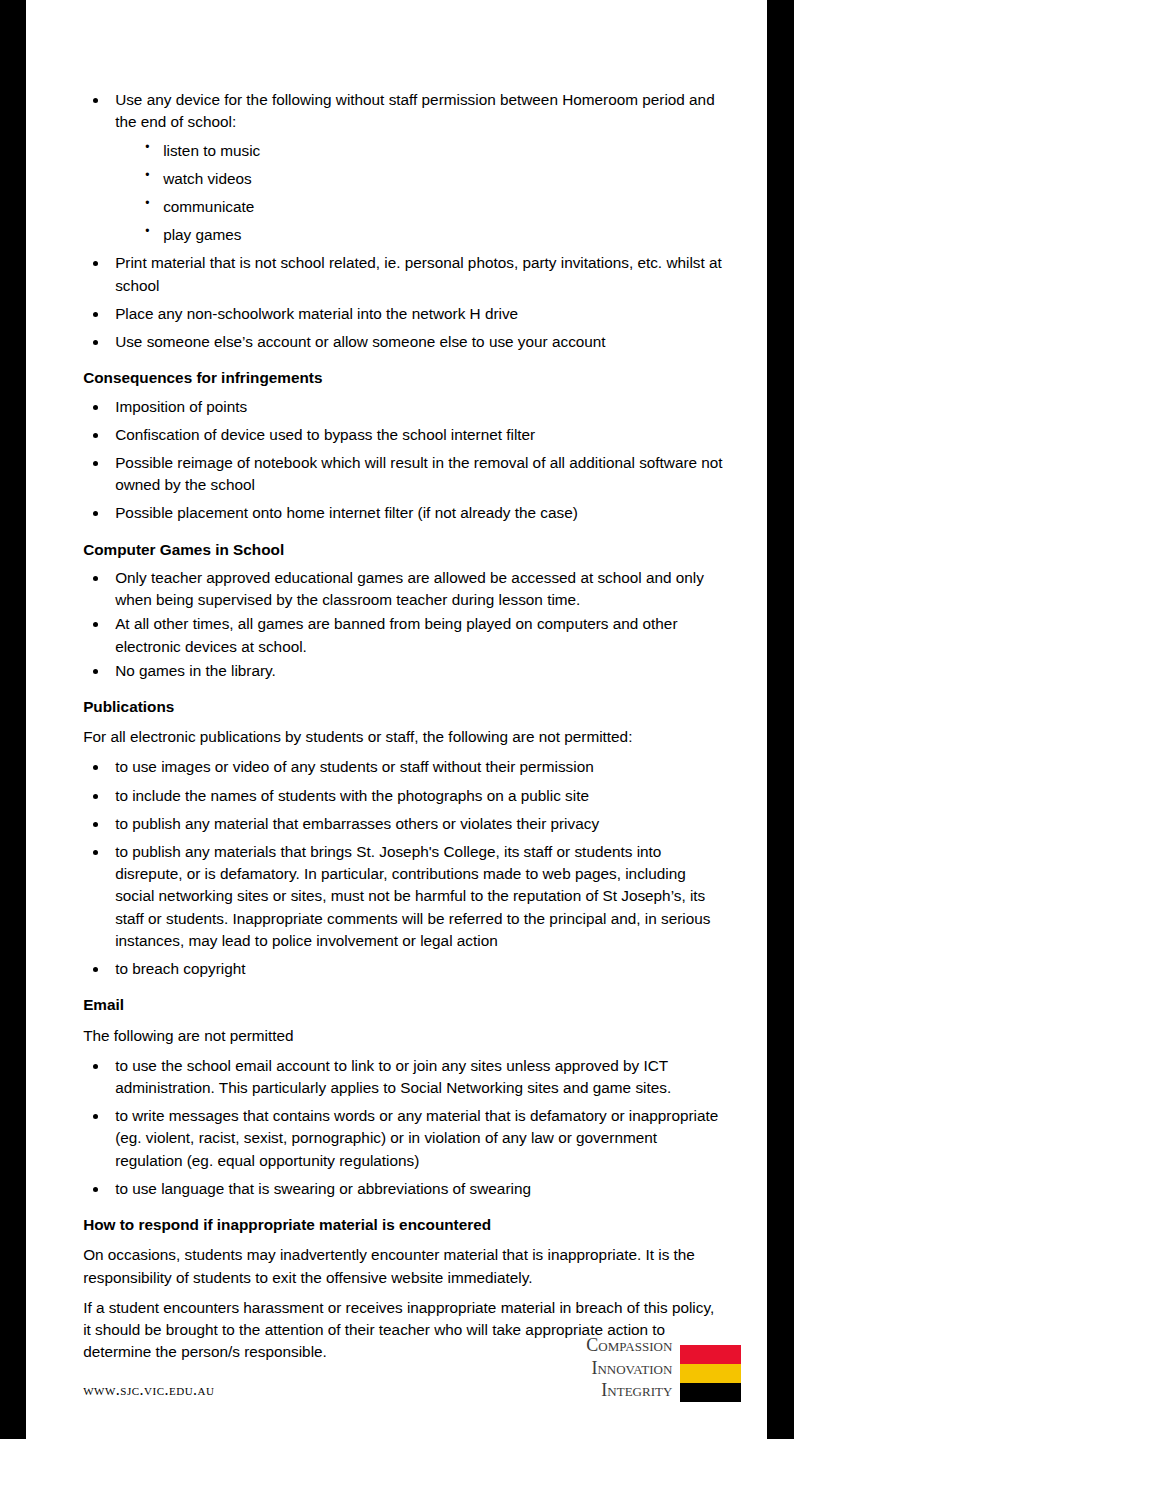Use any device for the following without staff permission between Homeroom period and the end of school:
listen to music
watch videos
communicate
play games
Print material that is not school related, ie. personal photos, party invitations, etc. whilst at school
Place any non-schoolwork material into the network H drive
Use someone else’s account or allow someone else to use your account
Consequences for infringements
Imposition of points
Confiscation of device used to bypass the school internet filter
Possible reimage of notebook which will result in the removal of all additional software not owned by the school
Possible placement onto home internet filter (if not already the case)
Computer Games in School
Only teacher approved educational games are allowed be accessed at school and only when being supervised by the classroom teacher during lesson time.
At all other times, all games are banned from being played on computers and other electronic devices at school.
No games in the library.
Publications
For all electronic publications by students or staff, the following are not permitted:
to use images or video of any students or staff without their permission
to include the names of students with the photographs on a public site
to publish any material that embarrasses others or violates their privacy
to publish any materials that brings St. Joseph's College, its staff or students into disrepute, or is defamatory. In particular, contributions made to web pages, including social networking sites or sites, must not be harmful to the reputation of St Joseph’s, its staff or students. Inappropriate comments will be referred to the principal and, in serious instances, may lead to police involvement or legal action
to breach copyright
Email
The following are not permitted
to use the school email account to link to or join any sites unless approved by ICT administration. This particularly applies to Social Networking sites and game sites.
to write messages that contains words or any material that is defamatory or inappropriate (eg. violent, racist, sexist, pornographic) or in violation of any law or government regulation (eg. equal opportunity regulations)
to use language that is swearing or abbreviations of swearing
How to respond if inappropriate material is encountered
On occasions, students may inadvertently encounter material that is inappropriate. It is the responsibility of students to exit the offensive website immediately.
If a student encounters harassment or receives inappropriate material in breach of this policy, it should be brought to the attention of their teacher who will take appropriate action to determine the person/s responsible.
www.sjc.vic.edu.au
Compassion
Innovation
Integrity